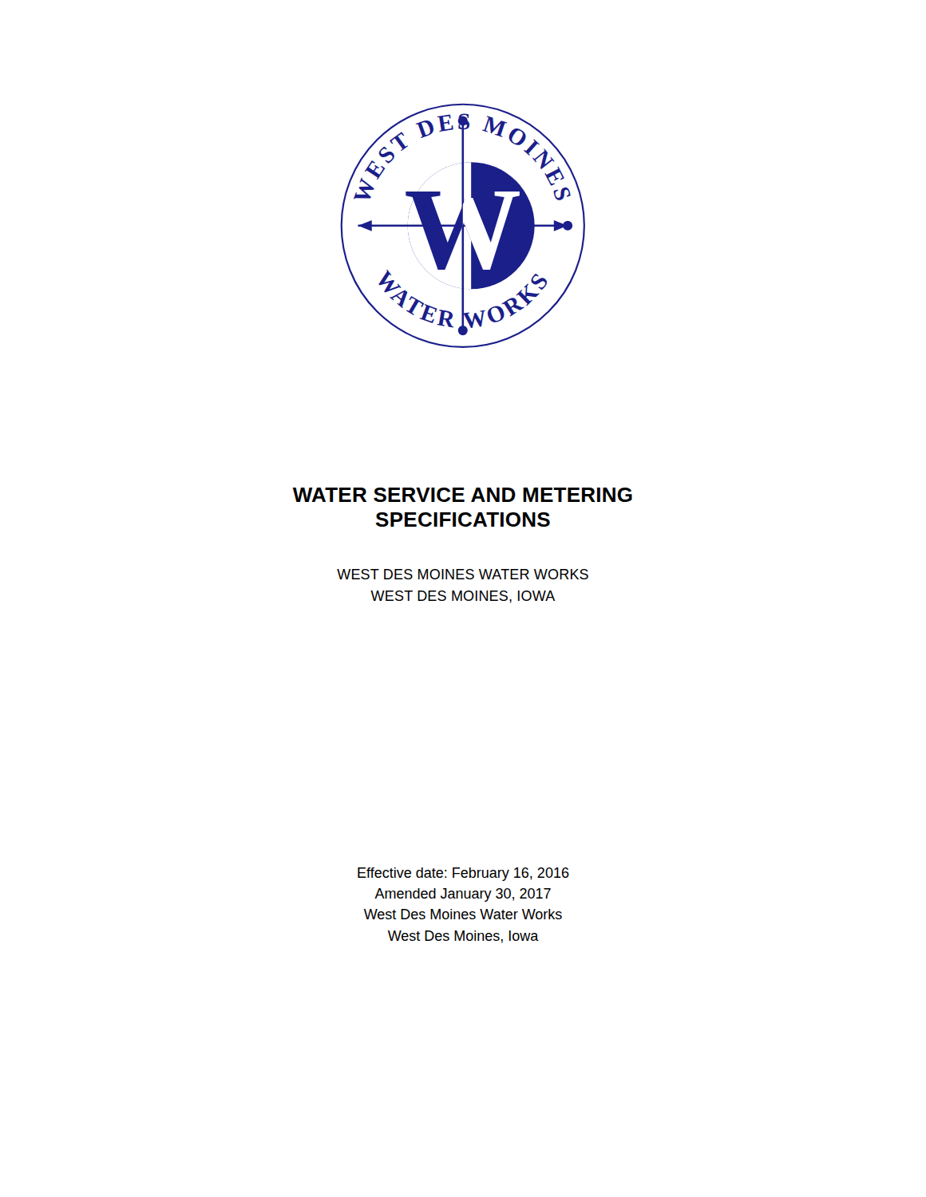WEST DES MOINES WATER WORKS W W
WATER SERVICE AND METERING SPECIFICATIONS
WEST DES MOINES WATER WORKS
WEST DES MOINES, IOWA
Effective date: February 16, 2016
Amended January 30, 2017
West Des Moines Water Works
West Des Moines, Iowa